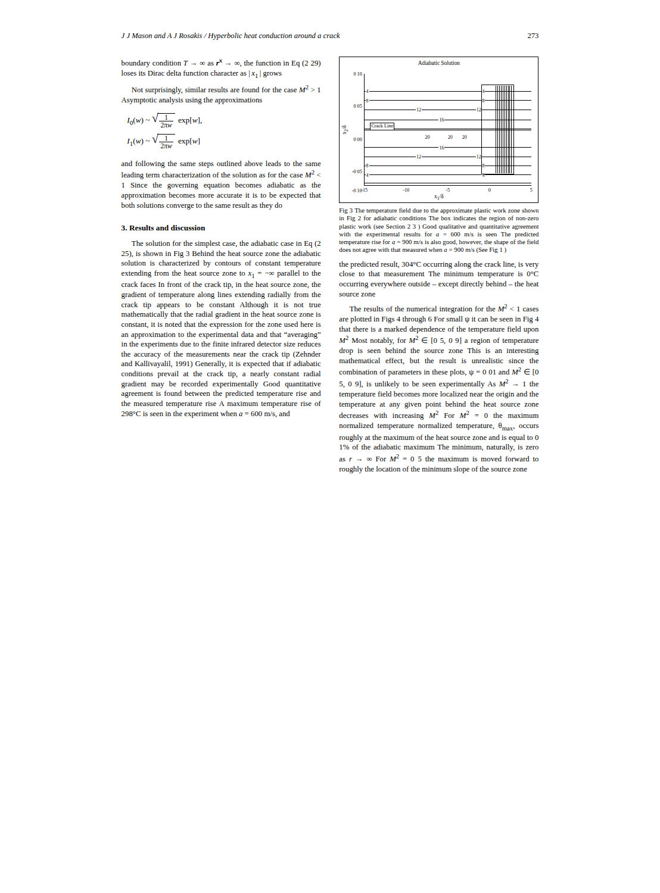J J Mason and A J Rosakis / Hyperbolic heat conduction around a crack 273
boundary condition T → ∞ as rx → ∞, the function in Eq (2 29) loses its Dirac delta function character as | x1 | grows
Not surprisingly, similar results are found for the case M2 > 1 Asymptotic analysis using the approximations
I0(w) ~ 12πw exp[w],
I1(w) ~ 12πw exp[w]
and following the same steps outlined above leads to the same leading term characterization of the solution as for the case M2 < 1 Since the governing equation becomes adiabatic as the approximation becomes more accurate it is to be expected that both solutions converge to the same result as they do
3. Results and discussion
The solution for the simplest case, the adiabatic case in Eq (2 25), is shown in Fig 3 Behind the heat source zone the adiabatic solution is characterized by contours of constant temperature extending from the heat source zone to x1 = −∞ parallel to the crack faces In front of the crack tip, in the heat source zone, the gradient of temperature along lines extending radially from the crack tip appears to be constant Although it is not true mathematically that the radial gradient in the heat source zone is constant, it is noted that the expression for the zone used here is an approximation to the experimental data and that “averaging” in the experiments due to the finite infrared detector size reduces the accuracy of the measurements near the crack tip (Zehnder and Kallivayalil, 1991) Generally, it is expected that if adiabatic conditions prevail at the crack tip, a nearly constant radial gradient may be recorded experimentally Good quantitative agreement is found between the predicted temperature rise and the measured temperature rise A maximum temperature rise of 298°C is seen in the experiment when a = 600 m/s, and
Adiabatic Solution
x2/δ
x1/δ
0 10
0 05
0 00
-0 05
-0 10
-15
-10
-5
0
5
Crack Line
4
8
12
16
20
20
20
16
12
8
4
4
8
8
4
12
12
Fig 3 The temperature field due to the approximate plastic work zone shown in Fig 2 for adiabatic conditions The box indicates the region of non-zero plastic work (see Section 2 3 ) Good qualitative and quantitative agreement with the experimental results for a = 600 m/s is seen The predicted temperature rise for a = 900 m/s is also good, however, the shape of the field does not agree with that measured when a = 900 m/s (See Fig 1 )
the predicted result, 304°C occurring along the crack line, is very close to that measurement The minimum temperature is 0°C occurring everywhere outside – except directly behind – the heat source zone
The results of the numerical integration for the M2 < 1 cases are plotted in Figs 4 through 6 For small ψ it can be seen in Fig 4 that there is a marked dependence of the temperature field upon M2 Most notably, for M2 ∈ [0 5, 0 9] a region of temperature drop is seen behind the source zone This is an interesting mathematical effect, but the result is unrealistic since the combination of parameters in these plots, ψ = 0 01 and M2 ∈ [0 5, 0 9], is unlikely to be seen experimentally As M2 → 1 the temperature field becomes more localized near the origin and the temperature at any given point behind the heat source zone decreases with increasing M2 For M2 = 0 the maximum normalized temperature normalized temperature, θmax, occurs roughly at the maximum of the heat source zone and is equal to 0 1% of the adiabatic maximum The minimum, naturally, is zero as r → ∞ For M2 = 0 5 the maximum is moved forward to roughly the location of the minimum slope of the source zone